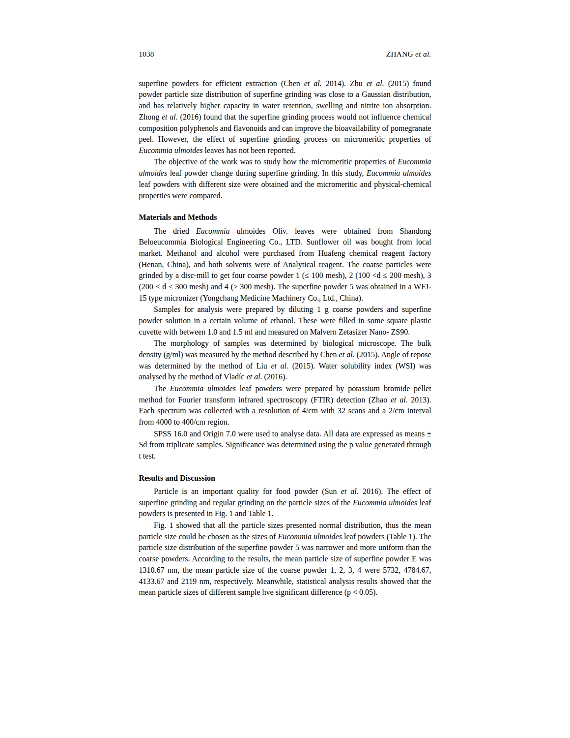1038 ZHANG et al.
superfine powders for efficient extraction (Chen et al. 2014). Zhu et al. (2015) found powder particle size distribution of superfine grinding was close to a Gaussian distribution, and has relatively higher capacity in water retention, swelling and nitrite ion absorption. Zhong et al. (2016) found that the superfine grinding process would not influence chemical composition polyphenols and flavonoids and can improve the bioavailability of pomegranate peel. However, the effect of superfine grinding process on micromeritic properties of Eucommia ulmoides leaves has not been reported.
The objective of the work was to study how the micromeritic properties of Eucommia ulmoides leaf powder change during superfine grinding. In this study, Eucommia ulmoides leaf powders with different size were obtained and the micromeritic and physical-chemical properties were compared.
Materials and Methods
The dried Eucommia ulmoides Oliv. leaves were obtained from Shandong Beloeucommia Biological Engineering Co., LTD. Sunflower oil was bought from local market. Methanol and alcohol were purchased from Huafeng chemical reagent factory (Henan, China), and both solvents were of Analytical reagent. The coarse particles were grinded by a disc-mill to get four coarse powder 1 (≤ 100 mesh), 2 (100 <d ≤ 200 mesh), 3 (200 < d ≤ 300 mesh) and 4 (≥ 300 mesh). The superfine powder 5 was obtained in a WFJ-15 type micronizer (Yongchang Medicine Machinery Co., Ltd., China).
Samples for analysis were prepared by diluting 1 g coarse powders and superfine powder solution in a certain volume of ethanol. These were filled in some square plastic cuvette with between 1.0 and 1.5 ml and measured on Malvern Zetasizer Nano- ZS90.
The morphology of samples was determined by biological microscope. The bulk density (g/ml) was measured by the method described by Chen et al. (2015). Angle of repose was determined by the method of Liu et al. (2015). Water solubility index (WSI) was analysed by the method of Vladíc et al. (2016).
The Eucommia ulmoides leaf powders were prepared by potassium bromide pellet method for Fourier transform infrared spectroscopy (FTIR) detection (Zhao et al. 2013). Each spectrum was collected with a resolution of 4/cm with 32 scans and a 2/cm interval from 4000 to 400/cm region.
SPSS 16.0 and Origin 7.0 were used to analyse data. All data are expressed as means ± Sd from triplicate samples. Significance was determined using the p value generated through t test.
Results and Discussion
Particle is an important quality for food powder (Sun et al. 2016). The effect of superfine grinding and regular grinding on the particle sizes of the Eucommia ulmoides leaf powders is presented in Fig. 1 and Table 1.
Fig. 1 showed that all the particle sizes presented normal distribution, thus the mean particle size could be chosen as the sizes of Eucommia ulmoides leaf powders (Table 1). The particle size distribution of the superfine powder 5 was narrower and more uniform than the coarse powders. According to the results, the mean particle size of superfine powder E was 1310.67 nm, the mean particle size of the coarse powder 1, 2, 3, 4 were 5732, 4784.67, 4133.67 and 2119 nm, respectively. Meanwhile, statistical analysis results showed that the mean particle sizes of different sample hve significant difference (p < 0.05).